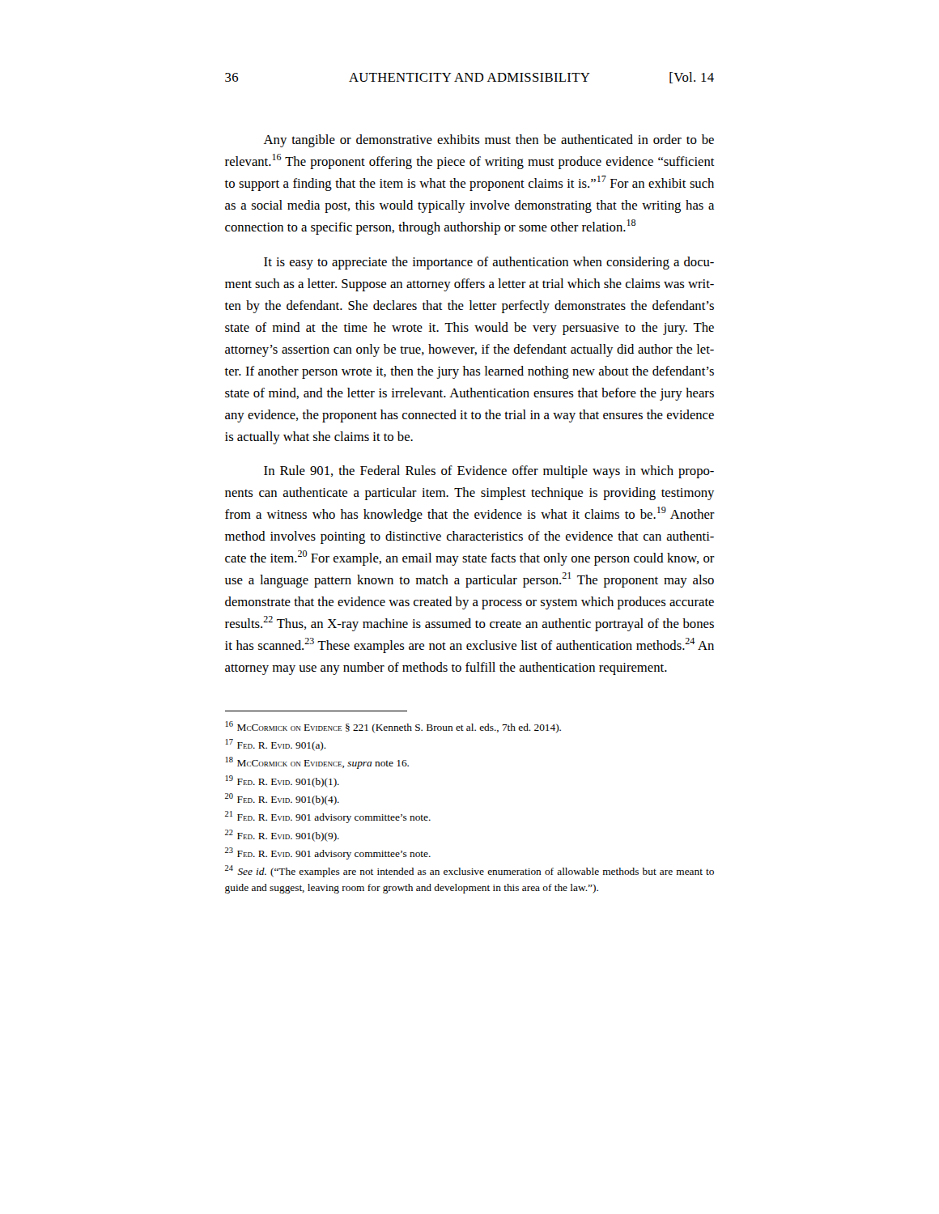36 Authenticity and Admissibility [Vol. 14
Any tangible or demonstrative exhibits must then be authenticated in order to be relevant.16 The proponent offering the piece of writing must produce evidence “sufficient to support a finding that the item is what the proponent claims it is.”17 For an exhibit such as a social media post, this would typically involve demonstrating that the writing has a connection to a specific person, through authorship or some other relation.18
It is easy to appreciate the importance of authentication when considering a document such as a letter. Suppose an attorney offers a letter at trial which she claims was written by the defendant. She declares that the letter perfectly demonstrates the defendant’s state of mind at the time he wrote it. This would be very persuasive to the jury. The attorney’s assertion can only be true, however, if the defendant actually did author the letter. If another person wrote it, then the jury has learned nothing new about the defendant’s state of mind, and the letter is irrelevant. Authentication ensures that before the jury hears any evidence, the proponent has connected it to the trial in a way that ensures the evidence is actually what she claims it to be.
In Rule 901, the Federal Rules of Evidence offer multiple ways in which proponents can authenticate a particular item. The simplest technique is providing testimony from a witness who has knowledge that the evidence is what it claims to be.19 Another method involves pointing to distinctive characteristics of the evidence that can authenticate the item.20 For example, an email may state facts that only one person could know, or use a language pattern known to match a particular person.21 The proponent may also demonstrate that the evidence was created by a process or system which produces accurate results.22 Thus, an X-ray machine is assumed to create an authentic portrayal of the bones it has scanned.23 These examples are not an exclusive list of authentication methods.24 An attorney may use any number of methods to fulfill the authentication requirement.
16 McCormick on Evidence § 221 (Kenneth S. Broun et al. eds., 7th ed. 2014).
17 Fed. R. Evid. 901(a).
18 McCormick on Evidence, supra note 16.
19 Fed. R. Evid. 901(b)(1).
20 Fed. R. Evid. 901(b)(4).
21 Fed. R. Evid. 901 advisory committee’s note.
22 Fed. R. Evid. 901(b)(9).
23 Fed. R. Evid. 901 advisory committee’s note.
24 See id. (“The examples are not intended as an exclusive enumeration of allowable methods but are meant to guide and suggest, leaving room for growth and development in this area of the law.”).